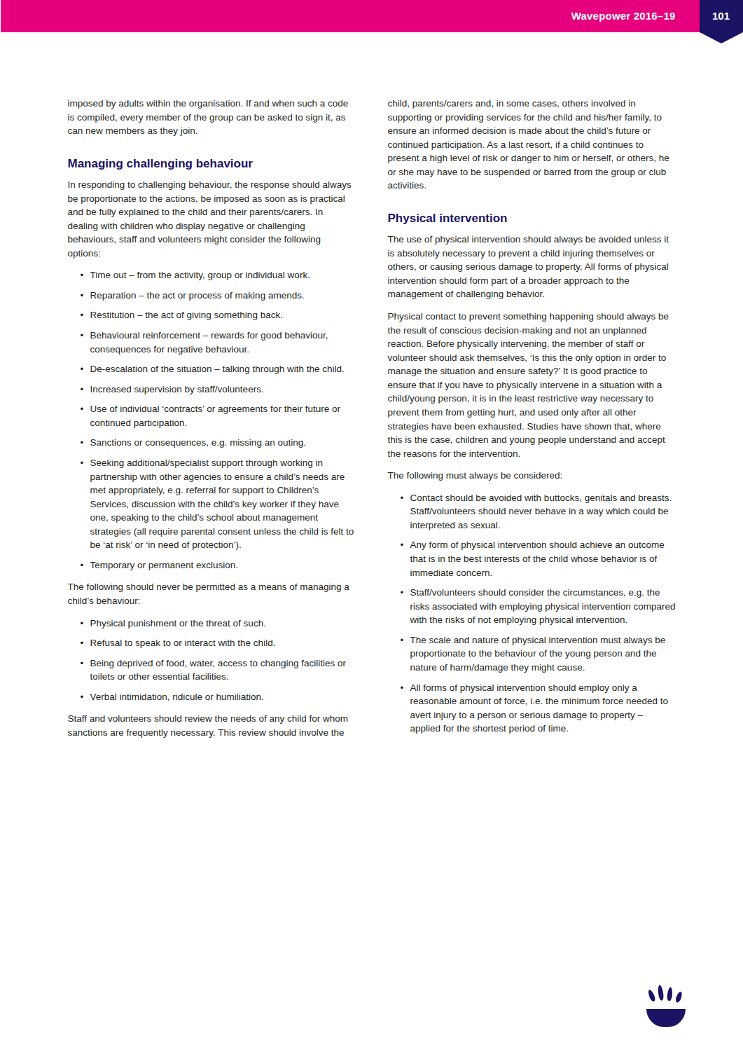Wavepower 2016–19
101
imposed by adults within the organisation. If and when such a code is compiled, every member of the group can be asked to sign it, as can new members as they join.
Managing challenging behaviour
In responding to challenging behaviour, the response should always be proportionate to the actions, be imposed as soon as is practical and be fully explained to the child and their parents/carers. In dealing with children who display negative or challenging behaviours, staff and volunteers might consider the following options:
Time out – from the activity, group or individual work.
Reparation – the act or process of making amends.
Restitution – the act of giving something back.
Behavioural reinforcement – rewards for good behaviour, consequences for negative behaviour.
De-escalation of the situation – talking through with the child.
Increased supervision by staff/volunteers.
Use of individual ‘contracts’ or agreements for their future or continued participation.
Sanctions or consequences, e.g. missing an outing.
Seeking additional/specialist support through working in partnership with other agencies to ensure a child’s needs are met appropriately, e.g. referral for support to Children’s Services, discussion with the child’s key worker if they have one, speaking to the child’s school about management strategies (all require parental consent unless the child is felt to be ‘at risk’ or ‘in need of protection’).
Temporary or permanent exclusion.
The following should never be permitted as a means of managing a child’s behaviour:
Physical punishment or the threat of such.
Refusal to speak to or interact with the child.
Being deprived of food, water, access to changing facilities or toilets or other essential facilities.
Verbal intimidation, ridicule or humiliation.
Staff and volunteers should review the needs of any child for whom sanctions are frequently necessary. This review should involve the child, parents/carers and, in some cases, others involved in supporting or providing services for the child and his/her family, to ensure an informed decision is made about the child’s future or continued participation. As a last resort, if a child continues to present a high level of risk or danger to him or herself, or others, he or she may have to be suspended or barred from the group or club activities.
Physical intervention
The use of physical intervention should always be avoided unless it is absolutely necessary to prevent a child injuring themselves or others, or causing serious damage to property. All forms of physical intervention should form part of a broader approach to the management of challenging behavior.
Physical contact to prevent something happening should always be the result of conscious decision-making and not an unplanned reaction. Before physically intervening, the member of staff or volunteer should ask themselves, ‘Is this the only option in order to manage the situation and ensure safety?’ It is good practice to ensure that if you have to physically intervene in a situation with a child/young person, it is in the least restrictive way necessary to prevent them from getting hurt, and used only after all other strategies have been exhausted. Studies have shown that, where this is the case, children and young people understand and accept the reasons for the intervention.
The following must always be considered:
Contact should be avoided with buttocks, genitals and breasts. Staff/volunteers should never behave in a way which could be interpreted as sexual.
Any form of physical intervention should achieve an outcome that is in the best interests of the child whose behavior is of immediate concern.
Staff/volunteers should consider the circumstances, e.g. the risks associated with employing physical intervention compared with the risks of not employing physical intervention.
The scale and nature of physical intervention must always be proportionate to the behaviour of the young person and the nature of harm/damage they might cause.
All forms of physical intervention should employ only a reasonable amount of force, i.e. the minimum force needed to avert injury to a person or serious damage to property – applied for the shortest period of time.